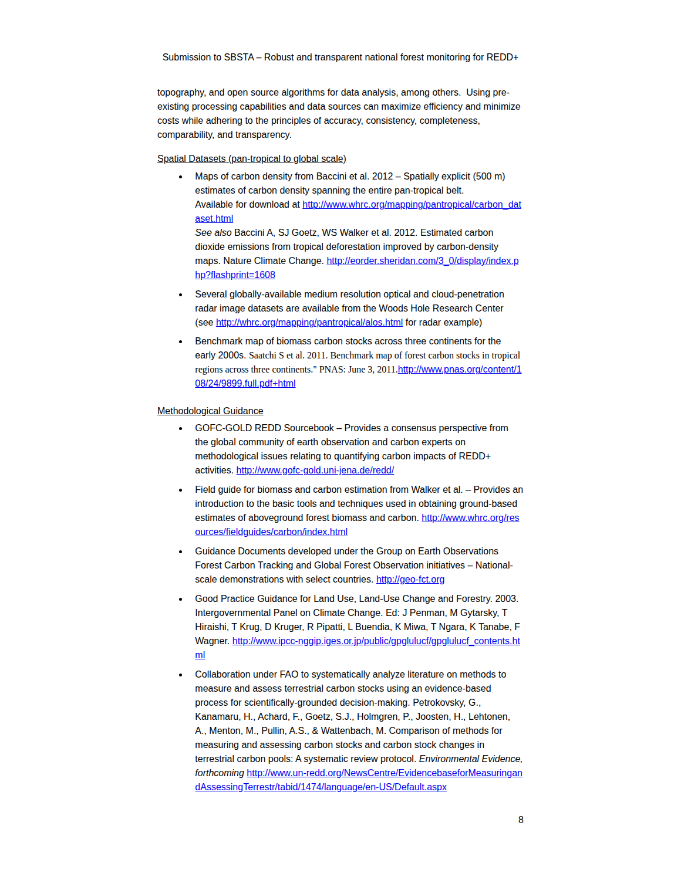Submission to SBSTA – Robust and transparent national forest monitoring for REDD+
topography, and open source algorithms for data analysis, among others. Using pre-existing processing capabilities and data sources can maximize efficiency and minimize costs while adhering to the principles of accuracy, consistency, completeness, comparability, and transparency.
Spatial Datasets (pan-tropical to global scale)
Maps of carbon density from Baccini et al. 2012 – Spatially explicit (500 m) estimates of carbon density spanning the entire pan-tropical belt.
Available for download at http://www.whrc.org/mapping/pantropical/carbon_dataset.html
See also Baccini A, SJ Goetz, WS Walker et al. 2012. Estimated carbon dioxide emissions from tropical deforestation improved by carbon-density maps. Nature Climate Change. http://eorder.sheridan.com/3_0/display/index.php?flashprint=1608
Several globally-available medium resolution optical and cloud-penetration radar image datasets are available from the Woods Hole Research Center (see http://whrc.org/mapping/pantropical/alos.html for radar example)
Benchmark map of biomass carbon stocks across three continents for the early 2000s. Saatchi S et al. 2011. Benchmark map of forest carbon stocks in tropical regions across three continents." PNAS: June 3, 2011. http://www.pnas.org/content/108/24/9899.full.pdf+html
Methodological Guidance
GOFC-GOLD REDD Sourcebook – Provides a consensus perspective from the global community of earth observation and carbon experts on methodological issues relating to quantifying carbon impacts of REDD+ activities. http://www.gofc-gold.uni-jena.de/redd/
Field guide for biomass and carbon estimation from Walker et al. – Provides an introduction to the basic tools and techniques used in obtaining ground-based estimates of aboveground forest biomass and carbon. http://www.whrc.org/resources/fieldguides/carbon/index.html
Guidance Documents developed under the Group on Earth Observations Forest Carbon Tracking and Global Forest Observation initiatives – National-scale demonstrations with select countries. http://geo-fct.org
Good Practice Guidance for Land Use, Land-Use Change and Forestry. 2003. Intergovernmental Panel on Climate Change. Ed: J Penman, M Gytarsky, T Hiraishi, T Krug, D Kruger, R Pipatti, L Buendia, K Miwa, T Ngara, K Tanabe, F Wagner. http://www.ipcc-nggip.iges.or.jp/public/gpglulucf/gpglulucf_contents.html
Collaboration under FAO to systematically analyze literature on methods to measure and assess terrestrial carbon stocks using an evidence-based process for scientifically-grounded decision-making. Petrokovsky, G., Kanamaru, H., Achard, F., Goetz, S.J., Holmgren, P., Joosten, H., Lehtonen, A., Menton, M., Pullin, A.S., & Wattenbach, M. Comparison of methods for measuring and assessing carbon stocks and carbon stock changes in terrestrial carbon pools: A systematic review protocol. Environmental Evidence, forthcoming http://www.un-redd.org/NewsCentre/EvidencebaseforMeasuringandAssessingTerrestr/tabid/1474/language/en-US/Default.aspx
8